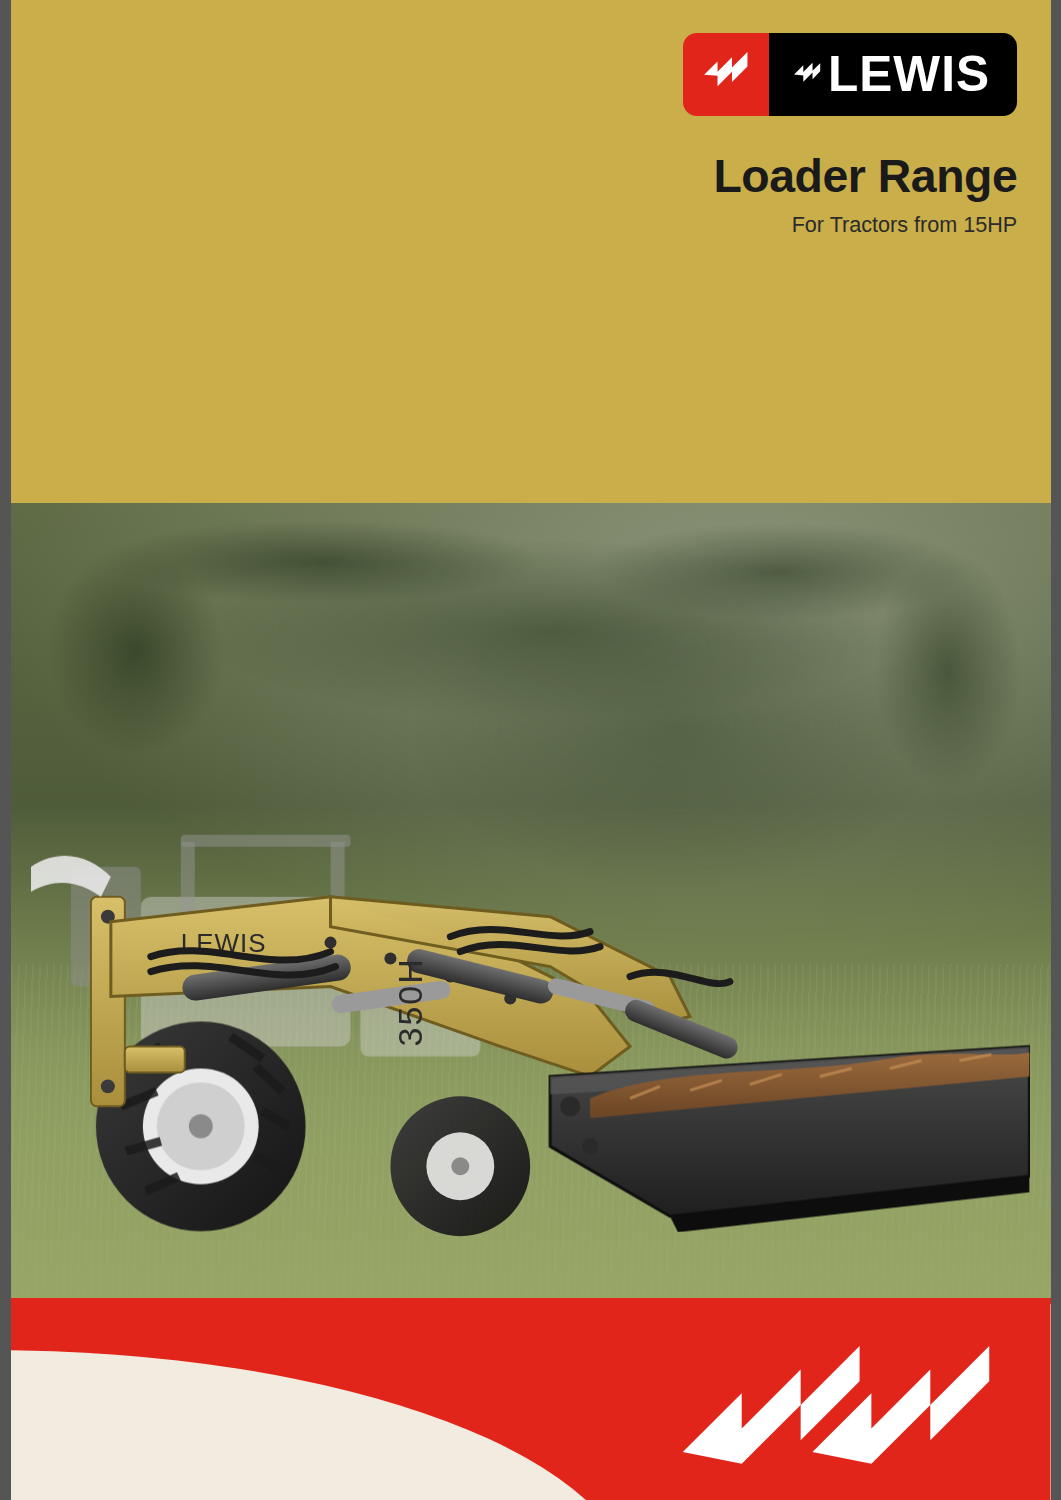LEWIS
Loader Range
For Tractors from 15HP
LEWIS 350H
Lewis Loader Range brochure cover. For tractors from 15 horsepower. Image shows a compact tractor with a Lewis 350H front loader lifting a bucket of wood chippings.